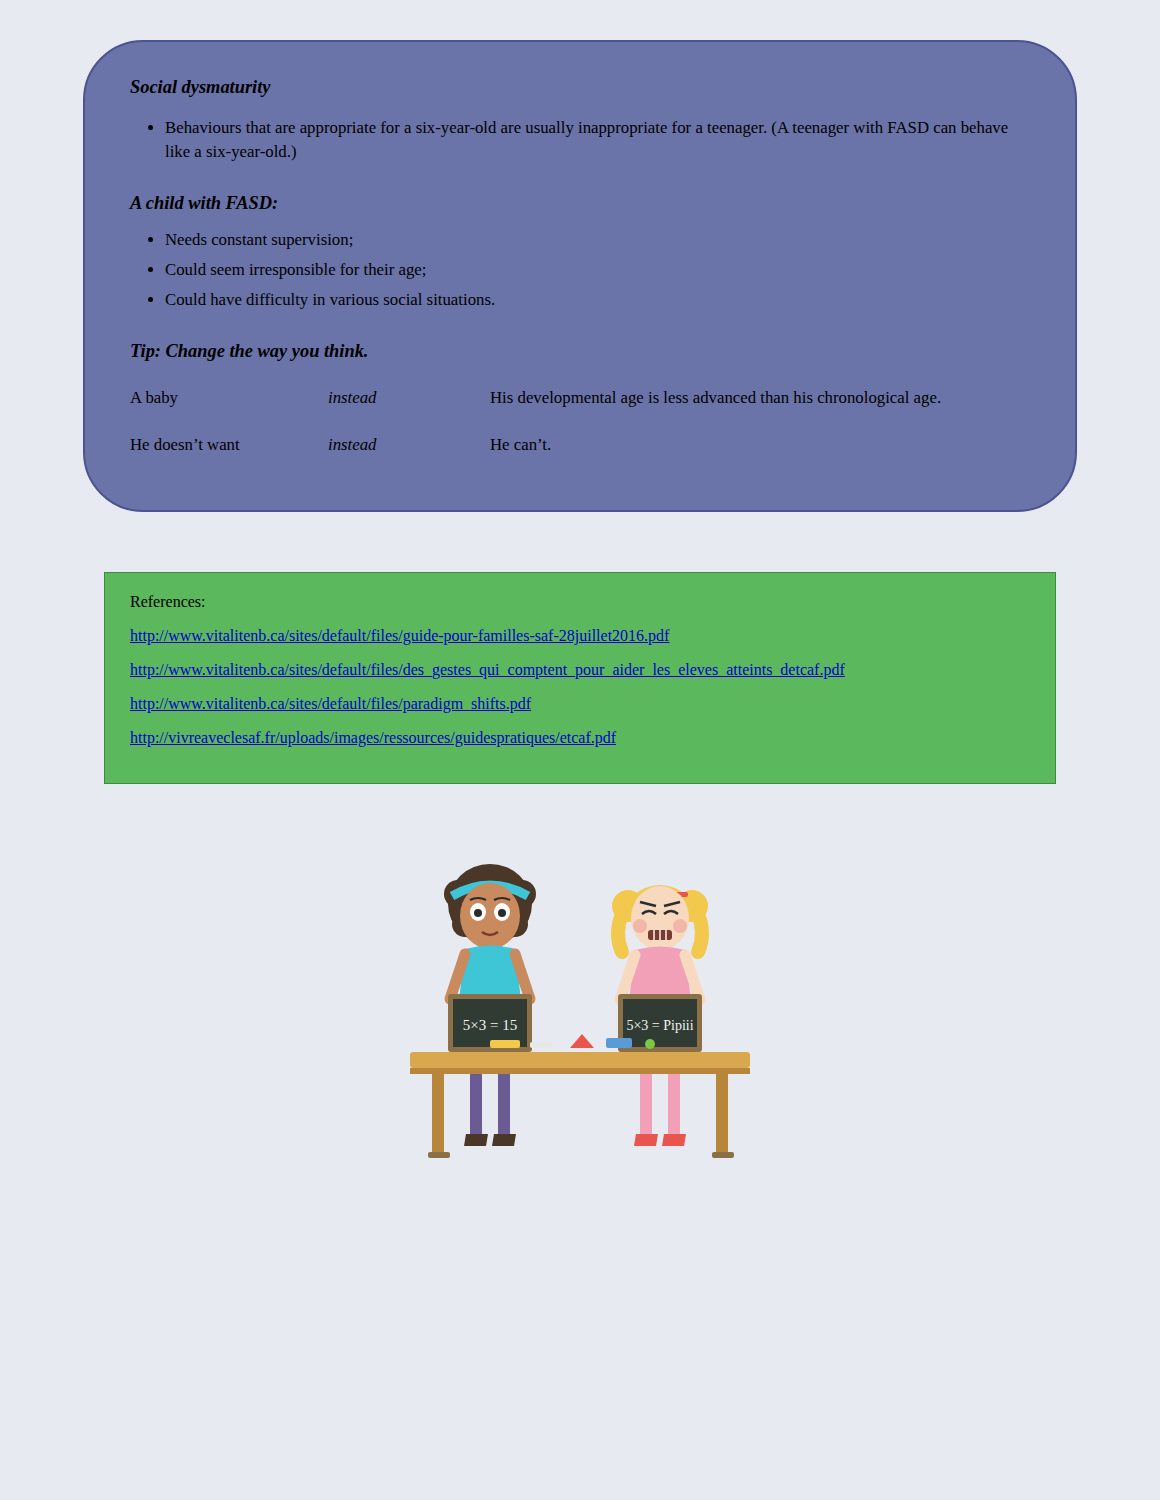Social dysmaturity
Behaviours that are appropriate for a six-year-old are usually inappropriate for a teenager. (A teenager with FASD can behave like a six-year-old.)
A child with FASD:
Needs constant supervision;
Could seem irresponsible for their age;
Could have difficulty in various social situations.
Tip: Change the way you think.
| A baby | instead | His developmental age is less advanced than his chronological age. |
| He doesn’t want | instead | He can’t. |
References:
http://www.vitalitenb.ca/sites/default/files/guide-pour-familles-saf-28juillet2016.pdf
http://www.vitalitenb.ca/sites/default/files/des_gestes_qui_comptent_pour_aider_les_eleves_atteints_detcaf.pdf
http://www.vitalitenb.ca/sites/default/files/paradigm_shifts.pdf
http://vivreaveclesaf.fr/uploads/images/ressources/guidespratiques/etcaf.pdf
5×3 = 15 5×3 = Pipiii